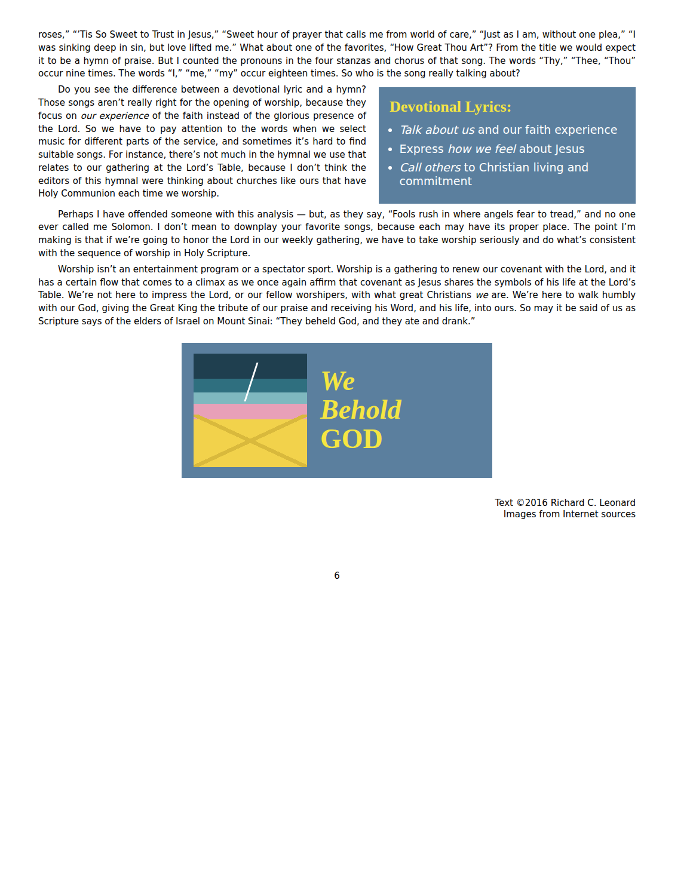roses,” “’Tis So Sweet to Trust in Jesus,” “Sweet hour of prayer that calls me from world of care,” “Just as I am, without one plea,” “I was sinking deep in sin, but love lifted me.” What about one of the favorites, “How Great Thou Art”? From the title we would expect it to be a hymn of praise. But I counted the pronouns in the four stanzas and chorus of that song. The words “Thy,” “Thee, “Thou” occur nine times. The words “I,” “me,” “my” occur eighteen times. So who is the song really talking about?
Devotional Lyrics:
Talk about us and our faith experience
Express how we feel about Jesus
Call others to Christian living and commitment
Do you see the difference between a devotional lyric and a hymn? Those songs aren’t really right for the opening of worship, because they focus on our experience of the faith instead of the glorious presence of the Lord. So we have to pay attention to the words when we select music for different parts of the service, and sometimes it’s hard to find suitable songs. For instance, there’s not much in the hymnal we use that relates to our gathering at the Lord’s Table, because I don’t think the editors of this hymnal were thinking about churches like ours that have Holy Communion each time we worship.
Perhaps I have offended someone with this analysis — but, as they say, “Fools rush in where angels fear to tread,” and no one ever called me Solomon. I don’t mean to downplay your favorite songs, because each may have its proper place. The point I’m making is that if we’re going to honor the Lord in our weekly gathering, we have to take worship seriously and do what’s consistent with the sequence of worship in Holy Scripture.
Worship isn’t an entertainment program or a spectator sport. Worship is a gathering to renew our covenant with the Lord, and it has a certain flow that comes to a climax as we once again affirm that covenant as Jesus shares the symbols of his life at the Lord’s Table. We’re not here to impress the Lord, or our fellow worshipers, with what great Christians we are. We’re here to walk humbly with our God, giving the Great King the tribute of our praise and receiving his Word, and his life, into ours. So may it be said of us as Scripture says of the elders of Israel on Mount Sinai: “They beheld God, and they ate and drank.”
We Behold GOD
Text ©2016 Richard C. Leonard
Images from Internet sources
6